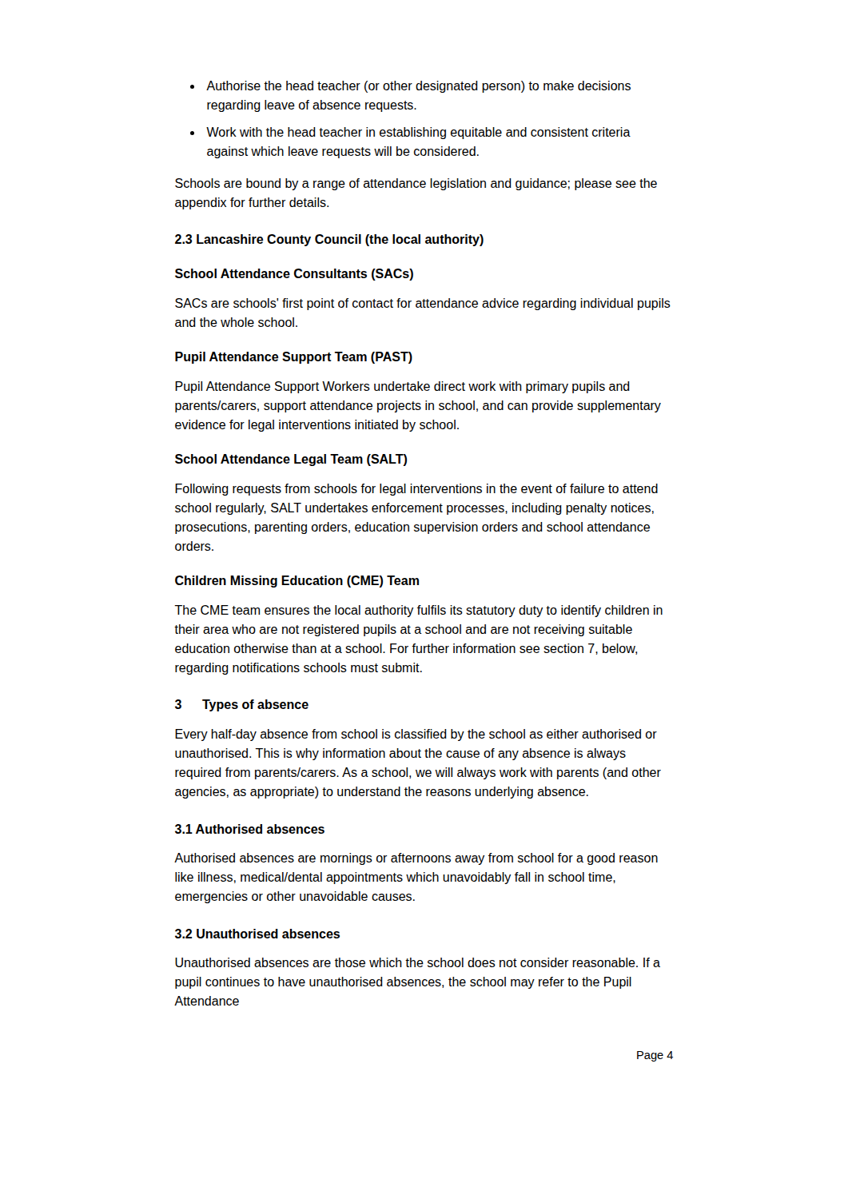Authorise the head teacher (or other designated person) to make decisions regarding leave of absence requests.
Work with the head teacher in establishing equitable and consistent criteria against which leave requests will be considered.
Schools are bound by a range of attendance legislation and guidance; please see the appendix for further details.
2.3 Lancashire County Council (the local authority)
School Attendance Consultants (SACs)
SACs are schools' first point of contact for attendance advice regarding individual pupils and the whole school.
Pupil Attendance Support Team (PAST)
Pupil Attendance Support Workers undertake direct work with primary pupils and parents/carers, support attendance projects in school, and can provide supplementary evidence for legal interventions initiated by school.
School Attendance Legal Team (SALT)
Following requests from schools for legal interventions in the event of failure to attend school regularly, SALT undertakes enforcement processes, including penalty notices, prosecutions, parenting orders, education supervision orders and school attendance orders.
Children Missing Education (CME) Team
The CME team ensures the local authority fulfils its statutory duty to identify children in their area who are not registered pupils at a school and are not receiving suitable education otherwise than at a school. For further information see section 7, below, regarding notifications schools must submit.
3 Types of absence
Every half-day absence from school is classified by the school as either authorised or unauthorised. This is why information about the cause of any absence is always required from parents/carers. As a school, we will always work with parents (and other agencies, as appropriate) to understand the reasons underlying absence.
3.1 Authorised absences
Authorised absences are mornings or afternoons away from school for a good reason like illness, medical/dental appointments which unavoidably fall in school time, emergencies or other unavoidable causes.
3.2 Unauthorised absences
Unauthorised absences are those which the school does not consider reasonable. If a pupil continues to have unauthorised absences, the school may refer to the Pupil Attendance
Page 4